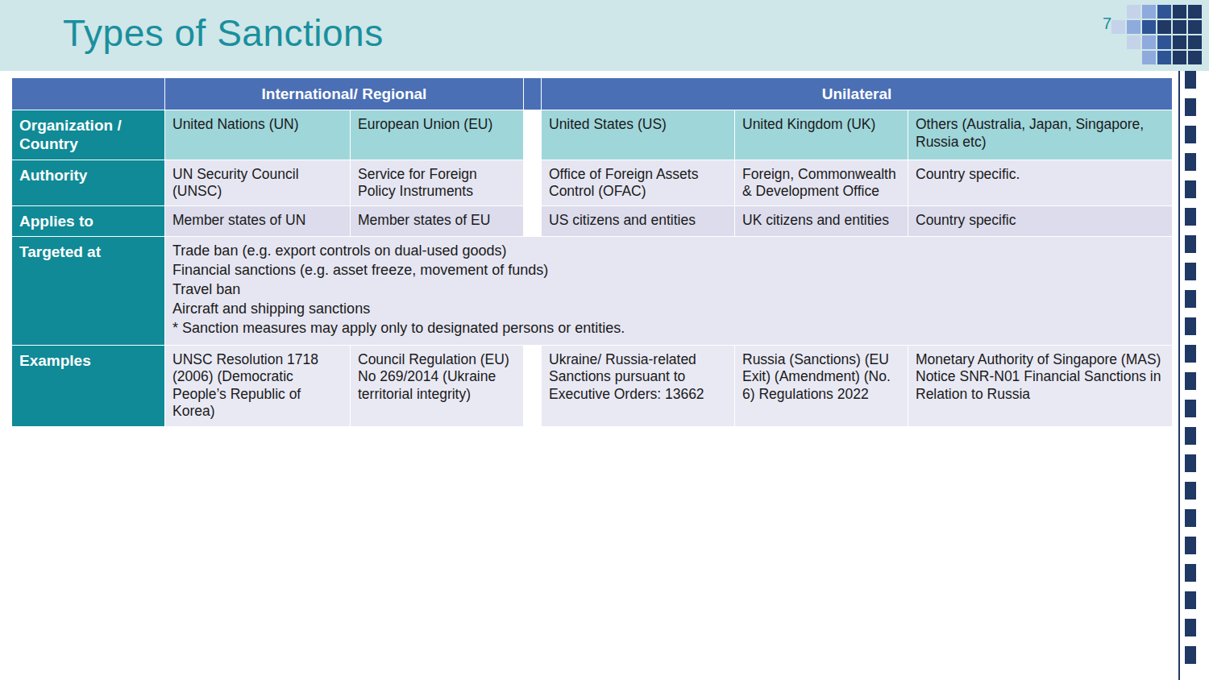Types of Sanctions
7
| | International/ Regional | | Unilateral |
| Organization / Country | United Nations (UN) | European Union (EU) | | United States (US) | United Kingdom (UK) | Others (Australia, Japan, Singapore, Russia etc) |
| Authority | UN Security Council (UNSC) | Service for Foreign Policy Instruments | | Office of Foreign Assets Control (OFAC) | Foreign, Commonwealth & Development Office | Country specific. |
| Applies to | Member states of UN | Member states of EU | | US citizens and entities | UK citizens and entities | Country specific |
| Targeted at | Trade ban (e.g. export controls on dual-used goods) Financial sanctions (e.g. asset freeze, movement of funds) Travel ban Aircraft and shipping sanctions * Sanction measures may apply only to designated persons or entities. |
| Examples | UNSC Resolution 1718 (2006) (Democratic People’s Republic of Korea) | Council Regulation (EU) No 269/2014 (Ukraine territorial integrity) | | Ukraine/ Russia-related Sanctions pursuant to Executive Orders: 13662 | Russia (Sanctions) (EU Exit) (Amendment) (No. 6) Regulations 2022 | Monetary Authority of Singapore (MAS) Notice SNR-N01 Financial Sanctions in Relation to Russia |